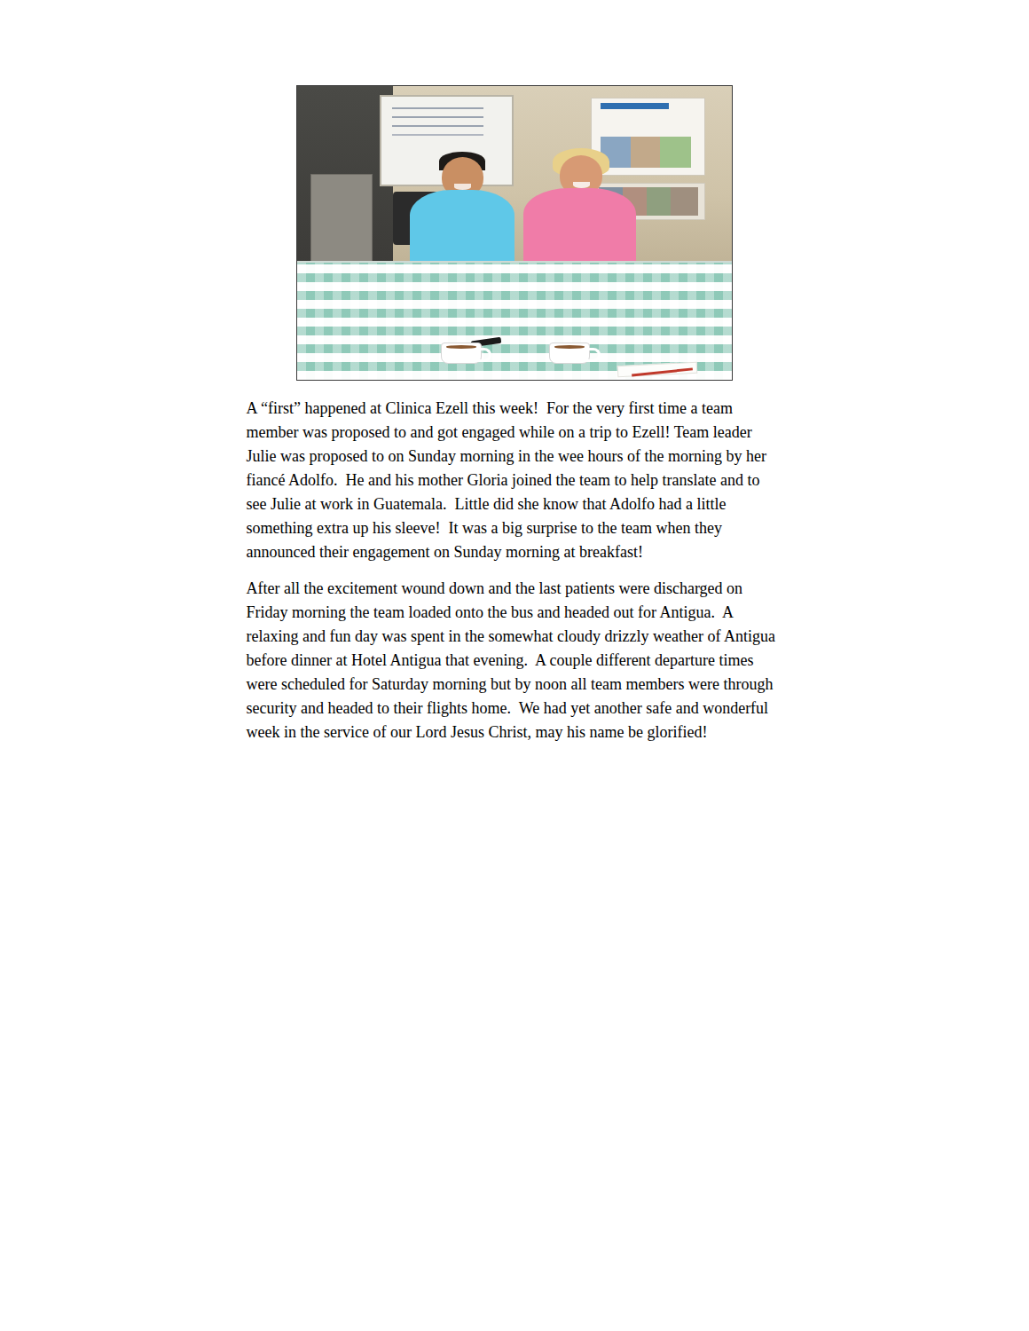A “first” happened at Clinica Ezell this week! For the very first time a team member was proposed to and got engaged while on a trip to Ezell! Team leader Julie was proposed to on Sunday morning in the wee hours of the morning by her fiancé Adolfo. He and his mother Gloria joined the team to help translate and to see Julie at work in Guatemala. Little did she know that Adolfo had a little something extra up his sleeve! It was a big surprise to the team when they announced their engagement on Sunday morning at breakfast!
After all the excitement wound down and the last patients were discharged on Friday morning the team loaded onto the bus and headed out for Antigua. A relaxing and fun day was spent in the somewhat cloudy drizzly weather of Antigua before dinner at Hotel Antigua that evening. A couple different departure times were scheduled for Saturday morning but by noon all team members were through security and headed to their flights home. We had yet another safe and wonderful week in the service of our Lord Jesus Christ, may his name be glorified!